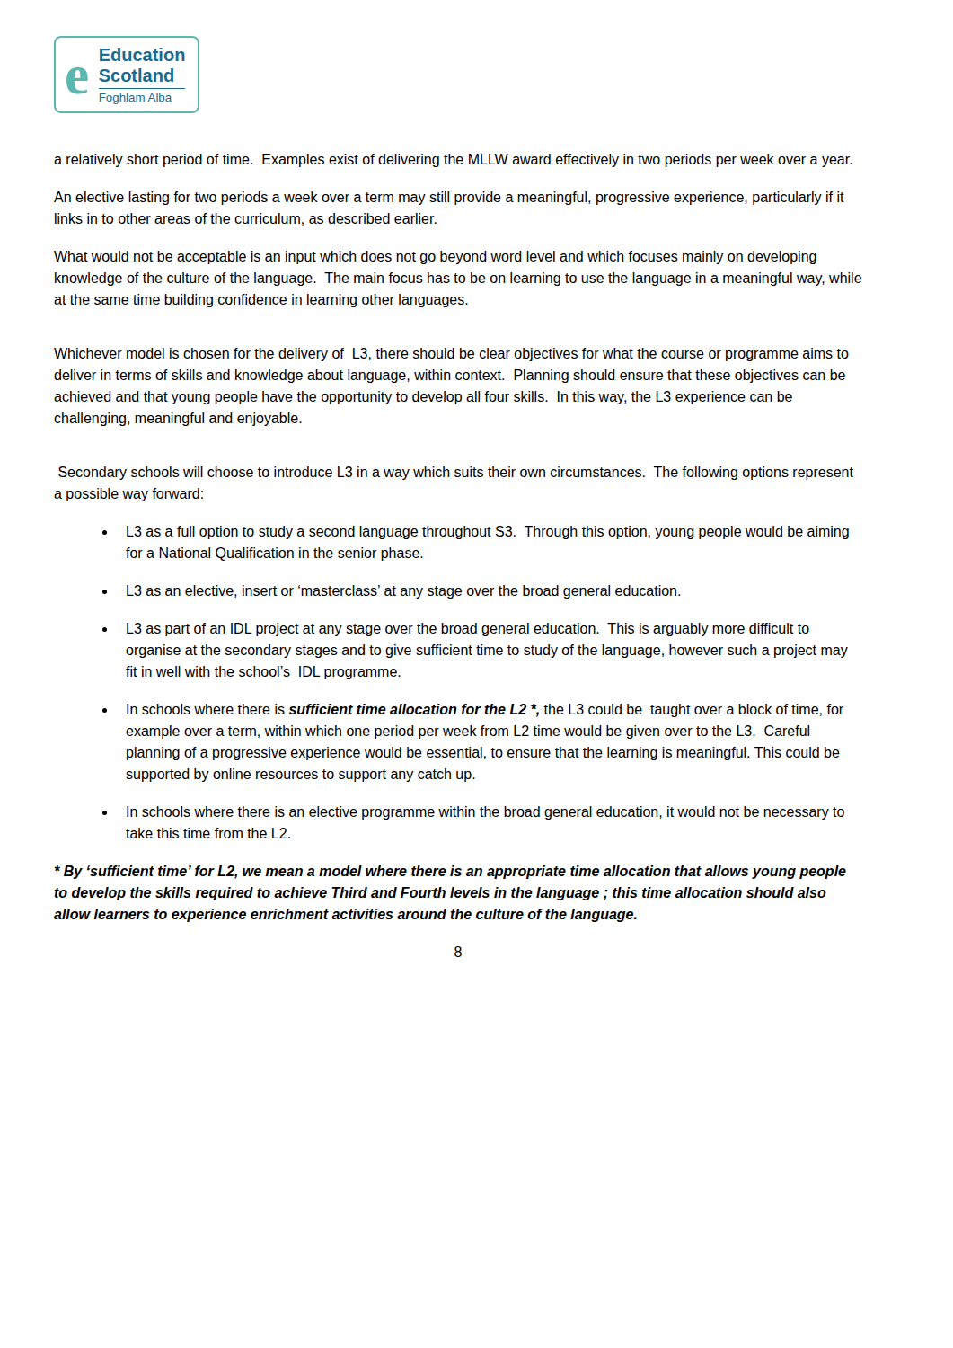e Education Scotland Foghlam Alba
a relatively short period of time. Examples exist of delivering the MLLW award effectively in two periods per week over a year.
An elective lasting for two periods a week over a term may still provide a meaningful, progressive experience, particularly if it links in to other areas of the curriculum, as described earlier.
What would not be acceptable is an input which does not go beyond word level and which focuses mainly on developing knowledge of the culture of the language. The main focus has to be on learning to use the language in a meaningful way, while at the same time building confidence in learning other languages.
Whichever model is chosen for the delivery of L3, there should be clear objectives for what the course or programme aims to deliver in terms of skills and knowledge about language, within context. Planning should ensure that these objectives can be achieved and that young people have the opportunity to develop all four skills. In this way, the L3 experience can be challenging, meaningful and enjoyable.
Secondary schools will choose to introduce L3 in a way which suits their own circumstances. The following options represent a possible way forward:
L3 as a full option to study a second language throughout S3. Through this option, young people would be aiming for a National Qualification in the senior phase.
L3 as an elective, insert or ‘masterclass’ at any stage over the broad general education.
L3 as part of an IDL project at any stage over the broad general education. This is arguably more difficult to organise at the secondary stages and to give sufficient time to study of the language, however such a project may fit in well with the school’s IDL programme.
In schools where there is sufficient time allocation for the L2 *, the L3 could be taught over a block of time, for example over a term, within which one period per week from L2 time would be given over to the L3. Careful planning of a progressive experience would be essential, to ensure that the learning is meaningful. This could be supported by online resources to support any catch up.
In schools where there is an elective programme within the broad general education, it would not be necessary to take this time from the L2.
* By ‘sufficient time’ for L2, we mean a model where there is an appropriate time allocation that allows young people to develop the skills required to achieve Third and Fourth levels in the language ; this time allocation should also allow learners to experience enrichment activities around the culture of the language.
8